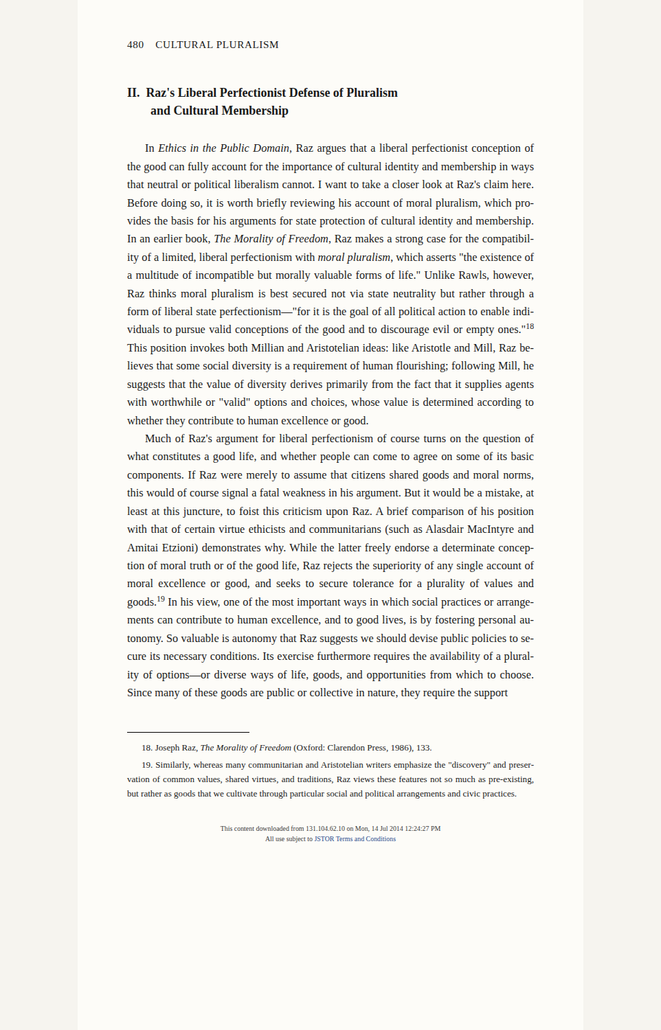480 CULTURAL PLURALISM
II. Raz's Liberal Perfectionist Defense of Pluralism and Cultural Membership
In Ethics in the Public Domain, Raz argues that a liberal perfectionist conception of the good can fully account for the importance of cultural identity and membership in ways that neutral or political liberalism cannot. I want to take a closer look at Raz's claim here. Before doing so, it is worth briefly reviewing his account of moral pluralism, which provides the basis for his arguments for state protection of cultural identity and membership. In an earlier book, The Morality of Freedom, Raz makes a strong case for the compatibility of a limited, liberal perfectionism with moral pluralism, which asserts "the existence of a multitude of incompatible but morally valuable forms of life." Unlike Rawls, however, Raz thinks moral pluralism is best secured not via state neutrality but rather through a form of liberal state perfectionism—"for it is the goal of all political action to enable individuals to pursue valid conceptions of the good and to discourage evil or empty ones."18 This position invokes both Millian and Aristotelian ideas: like Aristotle and Mill, Raz believes that some social diversity is a requirement of human flourishing; following Mill, he suggests that the value of diversity derives primarily from the fact that it supplies agents with worthwhile or "valid" options and choices, whose value is determined according to whether they contribute to human excellence or good.
Much of Raz's argument for liberal perfectionism of course turns on the question of what constitutes a good life, and whether people can come to agree on some of its basic components. If Raz were merely to assume that citizens shared goods and moral norms, this would of course signal a fatal weakness in his argument. But it would be a mistake, at least at this juncture, to foist this criticism upon Raz. A brief comparison of his position with that of certain virtue ethicists and communitarians (such as Alasdair MacIntyre and Amitai Etzioni) demonstrates why. While the latter freely endorse a determinate conception of moral truth or of the good life, Raz rejects the superiority of any single account of moral excellence or good, and seeks to secure tolerance for a plurality of values and goods.19 In his view, one of the most important ways in which social practices or arrangements can contribute to human excellence, and to good lives, is by fostering personal autonomy. So valuable is autonomy that Raz suggests we should devise public policies to secure its necessary conditions. Its exercise furthermore requires the availability of a plurality of options—or diverse ways of life, goods, and opportunities from which to choose. Since many of these goods are public or collective in nature, they require the support
18. Joseph Raz, The Morality of Freedom (Oxford: Clarendon Press, 1986), 133.
19. Similarly, whereas many communitarian and Aristotelian writers emphasize the "discovery" and preservation of common values, shared virtues, and traditions, Raz views these features not so much as pre-existing, but rather as goods that we cultivate through particular social and political arrangements and civic practices.
This content downloaded from 131.104.62.10 on Mon, 14 Jul 2014 12:24:27 PM
All use subject to JSTOR Terms and Conditions